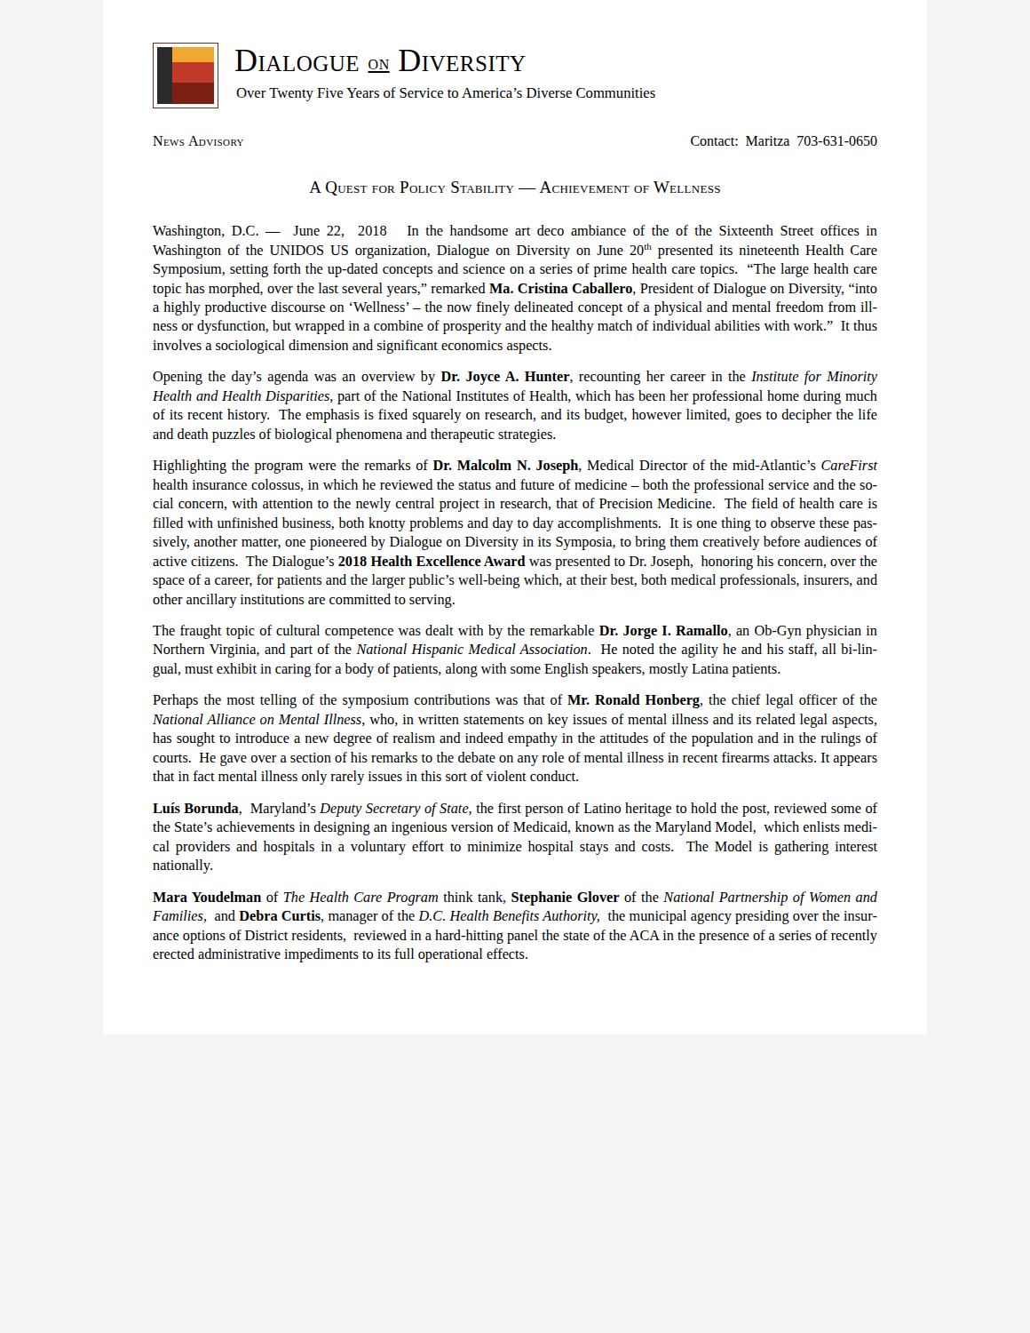Dialogue on Diversity
Over Twenty Five Years of Service to America’s Diverse Communities
News Advisory Contact: Maritza 703-631-0650
A Quest for Policy Stability — Achievement of Wellness
Washington, D.C. — June 22, 2018 In the handsome art deco ambiance of the of the Sixteenth Street offices in Washington of the UNIDOS US organization, Dialogue on Diversity on June 20th presented its nineteenth Health Care Symposium, setting forth the up-dated concepts and science on a series of prime health care topics. “The large health care topic has morphed, over the last several years,” remarked Ma. Cristina Caballero, President of Dialogue on Diversity, “into a highly productive discourse on ‘Wellness’ – the now finely delineated concept of a physical and mental freedom from illness or dysfunction, but wrapped in a combine of prosperity and the healthy match of individual abilities with work.” It thus involves a sociological dimension and significant economics aspects.
Opening the day’s agenda was an overview by Dr. Joyce A. Hunter, recounting her career in the Institute for Minority Health and Health Disparities, part of the National Institutes of Health, which has been her professional home during much of its recent history. The emphasis is fixed squarely on research, and its budget, however limited, goes to decipher the life and death puzzles of biological phenomena and therapeutic strategies.
Highlighting the program were the remarks of Dr. Malcolm N. Joseph, Medical Director of the mid-Atlantic’s CareFirst health insurance colossus, in which he reviewed the status and future of medicine – both the professional service and the social concern, with attention to the newly central project in research, that of Precision Medicine. The field of health care is filled with unfinished business, both knotty problems and day to day accomplishments. It is one thing to observe these passively, another matter, one pioneered by Dialogue on Diversity in its Symposia, to bring them creatively before audiences of active citizens. The Dialogue’s 2018 Health Excellence Award was presented to Dr. Joseph, honoring his concern, over the space of a career, for patients and the larger public’s well-being which, at their best, both medical professionals, insurers, and other ancillary institutions are committed to serving.
The fraught topic of cultural competence was dealt with by the remarkable Dr. Jorge I. Ramallo, an Ob-Gyn physician in Northern Virginia, and part of the National Hispanic Medical Association. He noted the agility he and his staff, all bi-lingual, must exhibit in caring for a body of patients, along with some English speakers, mostly Latina patients.
Perhaps the most telling of the symposium contributions was that of Mr. Ronald Honberg, the chief legal officer of the National Alliance on Mental Illness, who, in written statements on key issues of mental illness and its related legal aspects, has sought to introduce a new degree of realism and indeed empathy in the attitudes of the population and in the rulings of courts. He gave over a section of his remarks to the debate on any role of mental illness in recent firearms attacks. It appears that in fact mental illness only rarely issues in this sort of violent conduct.
Luís Borunda, Maryland’s Deputy Secretary of State, the first person of Latino heritage to hold the post, reviewed some of the State’s achievements in designing an ingenious version of Medicaid, known as the Maryland Model, which enlists medical providers and hospitals in a voluntary effort to minimize hospital stays and costs. The Model is gathering interest nationally.
Mara Youdelman of The Health Care Program think tank, Stephanie Glover of the National Partnership of Women and Families, and Debra Curtis, manager of the D.C. Health Benefits Authority, the municipal agency presiding over the insurance options of District residents, reviewed in a hard-hitting panel the state of the ACA in the presence of a series of recently erected administrative impediments to its full operational effects.